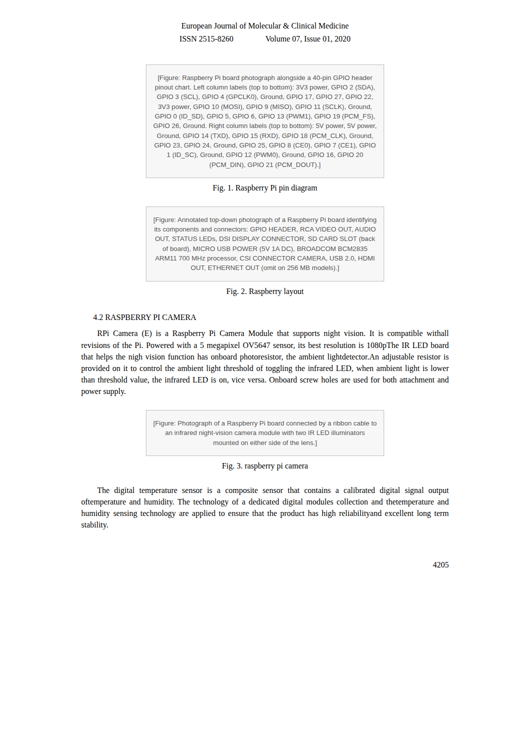European Journal of Molecular & Clinical Medicine ISSN 2515-8260 Volume 07, Issue 01, 2020
[Figure: Raspberry Pi board photograph alongside a 40-pin GPIO header pinout chart. Left column labels (top to bottom): 3V3 power, GPIO 2 (SDA), GPIO 3 (SCL), GPIO 4 (GPCLK0), Ground, GPIO 17, GPIO 27, GPIO 22, 3V3 power, GPIO 10 (MOSI), GPIO 9 (MISO), GPIO 11 (SCLK), Ground, GPIO 0 (ID_SD), GPIO 5, GPIO 6, GPIO 13 (PWM1), GPIO 19 (PCM_FS), GPIO 26, Ground. Right column labels (top to bottom): 5V power, 5V power, Ground, GPIO 14 (TXD), GPIO 15 (RXD), GPIO 18 (PCM_CLK), Ground, GPIO 23, GPIO 24, Ground, GPIO 25, GPIO 8 (CE0), GPIO 7 (CE1), GPIO 1 (ID_SC), Ground, GPIO 12 (PWM0), Ground, GPIO 16, GPIO 20 (PCM_DIN), GPIO 21 (PCM_DOUT).]
Fig. 1. Raspberry Pi pin diagram
[Figure: Annotated top-down photograph of a Raspberry Pi board identifying its components and connectors: GPIO HEADER, RCA VIDEO OUT, AUDIO OUT, STATUS LEDs, DSI DISPLAY CONNECTOR, SD CARD SLOT (back of board), MICRO USB POWER (5V 1A DC), BROADCOM BCM2835 ARM11 700 MHz processor, CSI CONNECTOR CAMERA, USB 2.0, HDMI OUT, ETHERNET OUT (omit on 256 MB models).]
Fig. 2. Raspberry layout
4.2 RASPBERRY PI CAMERA
RPi Camera (E) is a Raspberry Pi Camera Module that supports night vision. It is compatible withall revisions of the Pi. Powered with a 5 megapixel OV5647 sensor, its best resolution is 1080pThe IR LED board that helps the nigh vision function has onboard photoresistor, the ambient lightdetector.An adjustable resistor is provided on it to control the ambient light threshold of toggling the infrared LED, when ambient light is lower than threshold value, the infrared LED is on, vice versa. Onboard screw holes are used for both attachment and power supply.
[Figure: Photograph of a Raspberry Pi board connected by a ribbon cable to an infrared night-vision camera module with two IR LED illuminators mounted on either side of the lens.]
Fig. 3. raspberry pi camera
The digital temperature sensor is a composite sensor that contains a calibrated digital signal output oftemperature and humidity. The technology of a dedicated digital modules collection and thetemperature and humidity sensing technology are applied to ensure that the product has high reliabilityand excellent long term stability.
4205